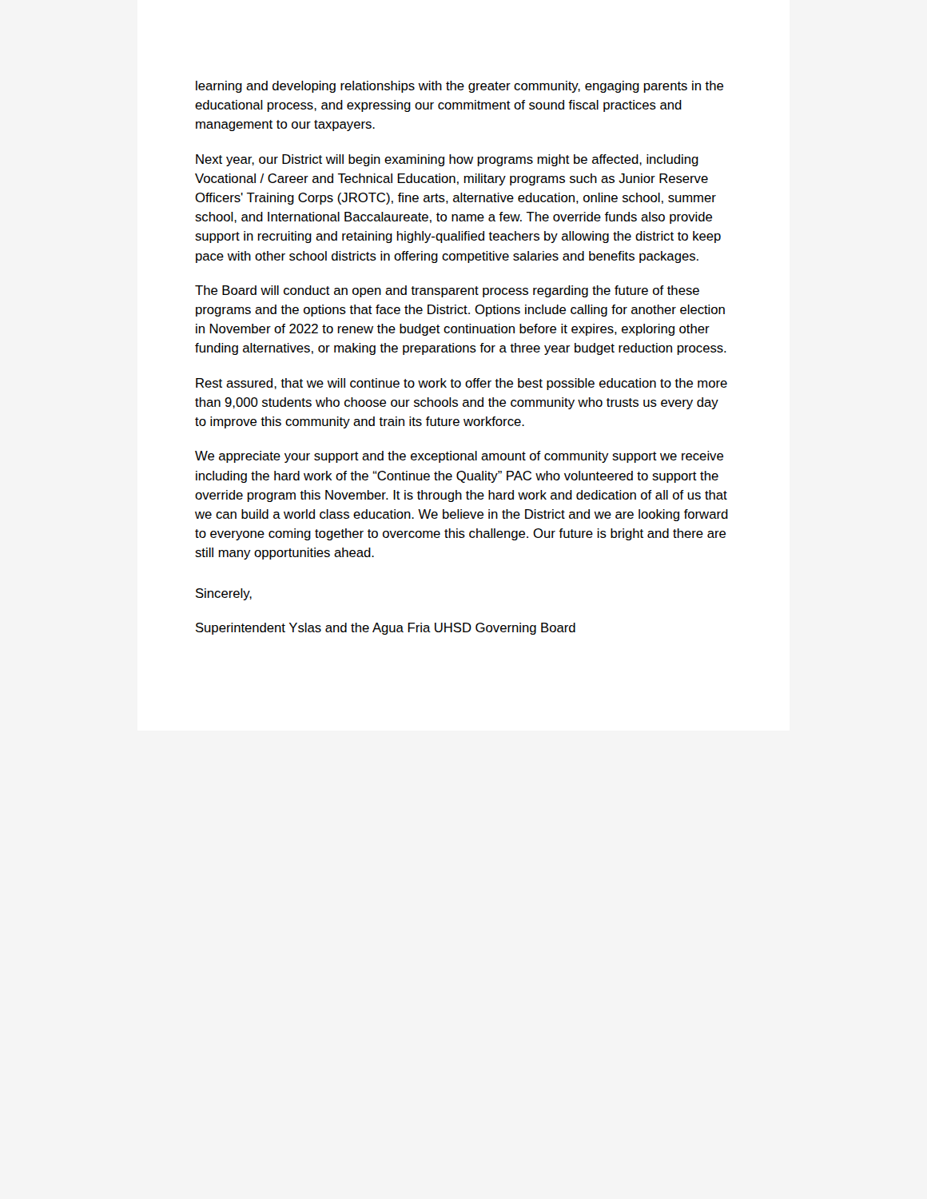learning and developing relationships with the greater community, engaging parents in the educational process, and expressing our commitment of sound fiscal practices and management to our taxpayers.
Next year, our District will begin examining how programs might be affected, including Vocational / Career and Technical Education, military programs such as Junior Reserve Officers' Training Corps (JROTC), fine arts, alternative education, online school, summer school, and International Baccalaureate, to name a few. The override funds also provide support in recruiting and retaining highly-qualified teachers by allowing the district to keep pace with other school districts in offering competitive salaries and benefits packages.
The Board will conduct an open and transparent process regarding the future of these programs and the options that face the District. Options include calling for another election in November of 2022 to renew the budget continuation before it expires, exploring other funding alternatives, or making the preparations for a three year budget reduction process.
Rest assured, that we will continue to work to offer the best possible education to the more than 9,000 students who choose our schools and the community who trusts us every day to improve this community and train its future workforce.
We appreciate your support and the exceptional amount of community support we receive including the hard work of the “Continue the Quality” PAC who volunteered to support the override program this November. It is through the hard work and dedication of all of us that we can build a world class education. We believe in the District and we are looking forward to everyone coming together to overcome this challenge. Our future is bright and there are still many opportunities ahead.
Sincerely,
Superintendent Yslas and the Agua Fria UHSD Governing Board